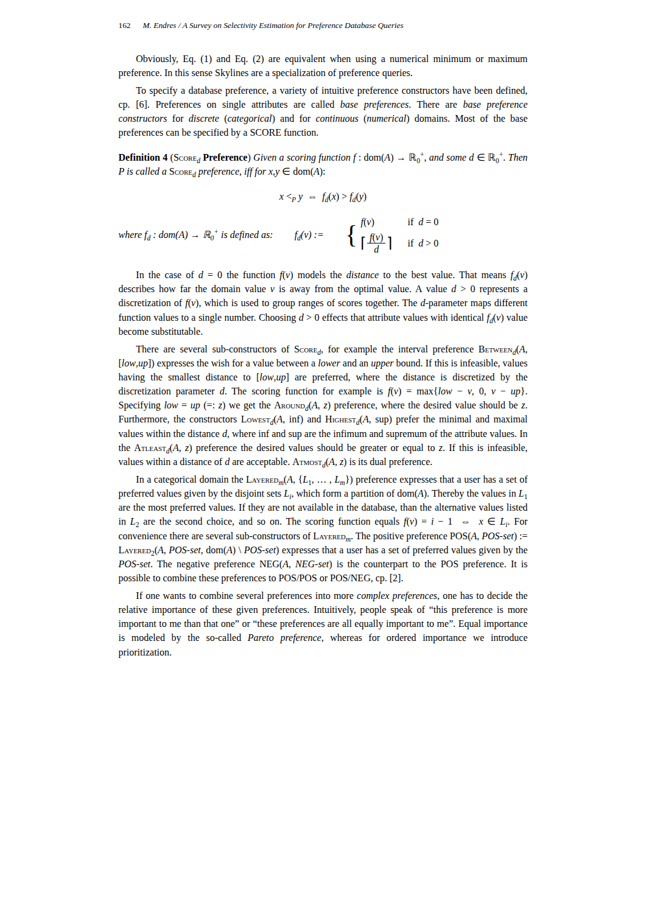162 M. Endres / A Survey on Selectivity Estimation for Preference Database Queries
Obviously, Eq. (1) and Eq. (2) are equivalent when using a numerical minimum or maximum preference. In this sense Skylines are a specialization of preference queries.
To specify a database preference, a variety of intuitive preference constructors have been defined, cp. [6]. Preferences on single attributes are called base preferences. There are base preference constructors for discrete (categorical) and for continuous (numerical) domains. Most of the base preferences can be specified by a SCORE function.
Definition 4 (Scored Preference) Given a scoring function f : dom(A) → ℝ0+, and some d ∈ ℝ0+. Then P is called a Scored preference, iff for x,y ∈ dom(A):
x <P y ⇔ fd(x) > fd(y)
where fd : dom(A) → ℝ0+ is defined as: fd(v) := { f(v) if d = 0 ⌈f(v) d⌉ if d > 0
In the case of d = 0 the function f(v) models the distance to the best value. That means fd(v) describes how far the domain value v is away from the optimal value. A value d > 0 represents a discretization of f(v), which is used to group ranges of scores together. The d-parameter maps different function values to a single number. Choosing d > 0 effects that attribute values with identical fd(v) value become substitutable.
There are several sub-constructors of Scored, for example the interval preference Betweend(A, [low,up]) expresses the wish for a value between a lower and an upper bound. If this is infeasible, values having the smallest distance to [low,up] are preferred, where the distance is discretized by the discretization parameter d. The scoring function for example is f(v) = max{low − v, 0, v − up}. Specifying low = up (=: z) we get the Aroundd(A, z) preference, where the desired value should be z. Furthermore, the constructors Lowestd(A, inf) and Highestd(A, sup) prefer the minimal and maximal values within the distance d, where inf and sup are the infimum and supremum of the attribute values. In the Atleastd(A, z) preference the desired values should be greater or equal to z. If this is infeasible, values within a distance of d are acceptable. Atmostd(A, z) is its dual preference.
In a categorical domain the Layeredm(A, {L1, … , Lm}) preference expresses that a user has a set of preferred values given by the disjoint sets Li, which form a partition of dom(A). Thereby the values in L1 are the most preferred values. If they are not available in the database, than the alternative values listed in L2 are the second choice, and so on. The scoring function equals f(v) = i − 1 ⇔ x ∈ Li. For convenience there are several sub-constructors of Layeredm. The positive preference POS(A, POS-set) := Layered2(A, POS-set, dom(A) \ POS-set) expresses that a user has a set of preferred values given by the POS-set. The negative preference NEG(A, NEG-set) is the counterpart to the POS preference. It is possible to combine these preferences to POS/POS or POS/NEG, cp. [2].
If one wants to combine several preferences into more complex preferences, one has to decide the relative importance of these given preferences. Intuitively, people speak of “this preference is more important to me than that one” or “these preferences are all equally important to me”. Equal importance is modeled by the so-called Pareto preference, whereas for ordered importance we introduce prioritization.